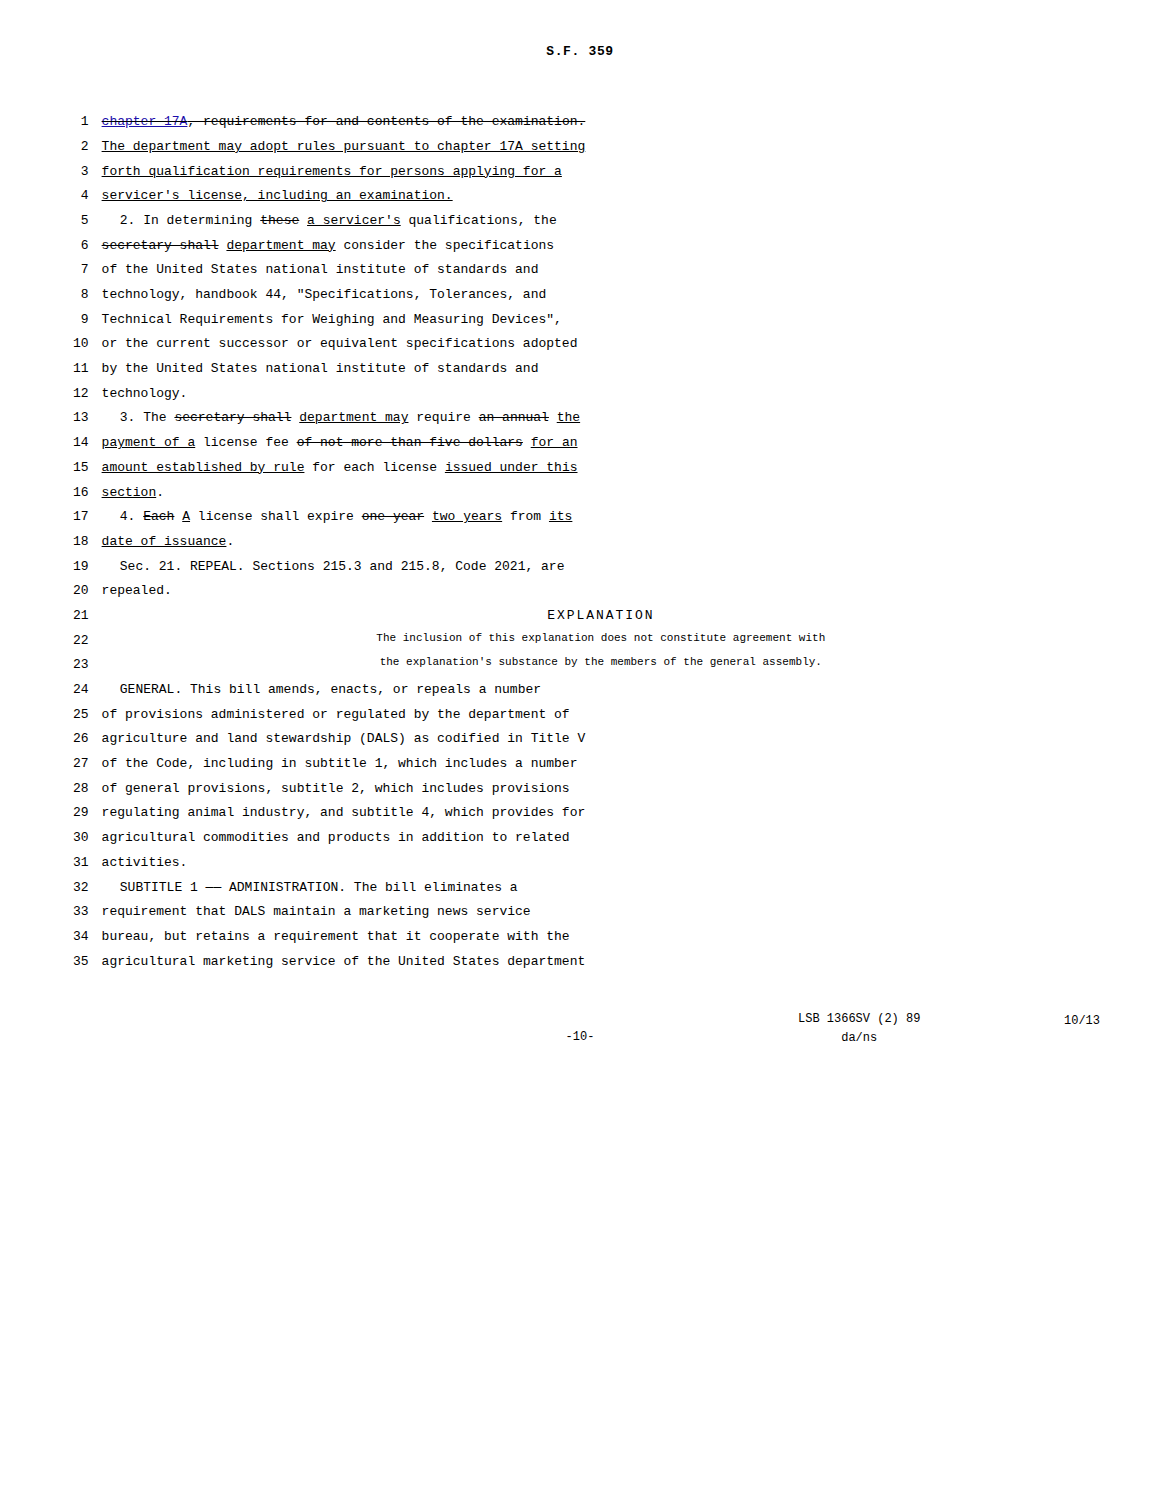S.F. 359
chapter 17A, requirements for and contents of the examination.
The department may adopt rules pursuant to chapter 17A setting
forth qualification requirements for persons applying for a
servicer's license, including an examination.
2. In determining these a servicer's qualifications, the
secretary shall department may consider the specifications
of the United States national institute of standards and
technology, handbook 44, "Specifications, Tolerances, and
Technical Requirements for Weighing and Measuring Devices",
or the current successor or equivalent specifications adopted
by the United States national institute of standards and
technology.
3. The secretary shall department may require an annual the
payment of a license fee of not more than five dollars for an
amount established by rule for each license issued under this
section.
4. Each A license shall expire one year two years from its
date of issuance.
Sec. 21. REPEAL. Sections 215.3 and 215.8, Code 2021, are
repealed.
EXPLANATION
The inclusion of this explanation does not constitute agreement with
the explanation's substance by the members of the general assembly.
GENERAL. This bill amends, enacts, or repeals a number
of provisions administered or regulated by the department of
agriculture and land stewardship (DALS) as codified in Title V
of the Code, including in subtitle 1, which includes a number
of general provisions, subtitle 2, which includes provisions
regulating animal industry, and subtitle 4, which provides for
agricultural commodities and products in addition to related
activities.
SUBTITLE 1 —— ADMINISTRATION. The bill eliminates a
requirement that DALS maintain a marketing news service
bureau, but retains a requirement that it cooperate with the
agricultural marketing service of the United States department
-10-
LSB 1366SV (2) 89
da/ns
10/13